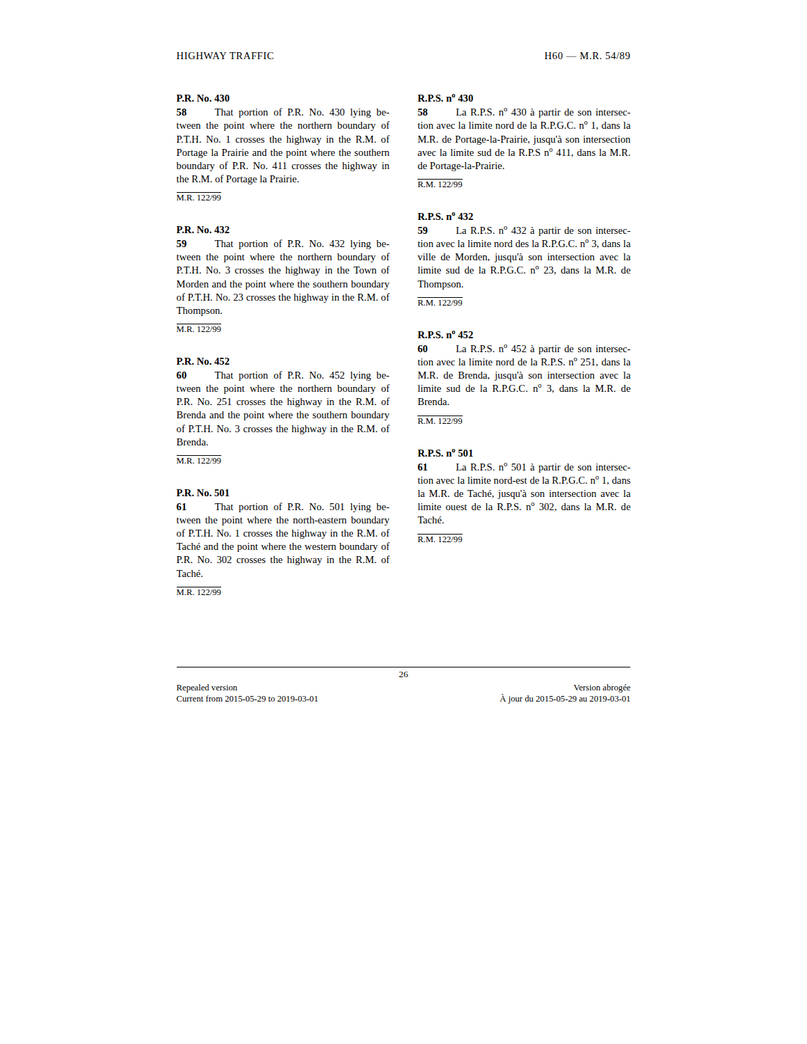HIGHWAY TRAFFIC
H60 — M.R. 54/89
P.R. No. 430
58 That portion of P.R. No. 430 lying between the point where the northern boundary of P.T.H. No. 1 crosses the highway in the R.M. of Portage la Prairie and the point where the southern boundary of P.R. No. 411 crosses the highway in the R.M. of Portage la Prairie.
M.R. 122/99
P.R. No. 432
59 That portion of P.R. No. 432 lying between the point where the northern boundary of P.T.H. No. 3 crosses the highway in the Town of Morden and the point where the southern boundary of P.T.H. No. 23 crosses the highway in the R.M. of Thompson.
M.R. 122/99
P.R. No. 452
60 That portion of P.R. No. 452 lying between the point where the northern boundary of P.R. No. 251 crosses the highway in the R.M. of Brenda and the point where the southern boundary of P.T.H. No. 3 crosses the highway in the R.M. of Brenda.
M.R. 122/99
P.R. No. 501
61 That portion of P.R. No. 501 lying between the point where the north-eastern boundary of P.T.H. No. 1 crosses the highway in the R.M. of Taché and the point where the western boundary of P.R. No. 302 crosses the highway in the R.M. of Taché.
M.R. 122/99
R.P.S. no 430
58 La R.P.S. no 430 à partir de son intersection avec la limite nord de la R.P.G.C. no 1, dans la M.R. de Portage-la-Prairie, jusqu'à son intersection avec la limite sud de la R.P.S no 411, dans la M.R. de Portage-la-Prairie.
R.M. 122/99
R.P.S. no 432
59 La R.P.S. no 432 à partir de son intersection avec la limite nord des la R.P.G.C. no 3, dans la ville de Morden, jusqu'à son intersection avec la limite sud de la R.P.G.C. no 23, dans la M.R. de Thompson.
R.M. 122/99
R.P.S. no 452
60 La R.P.S. no 452 à partir de son intersection avec la limite nord de la R.P.S. no 251, dans la M.R. de Brenda, jusqu'à son intersection avec la limite sud de la R.P.G.C. no 3, dans la M.R. de Brenda.
R.M. 122/99
R.P.S. no 501
61 La R.P.S. no 501 à partir de son intersection avec la limite nord-est de la R.P.G.C. no 1, dans la M.R. de Taché, jusqu'à son intersection avec la limite ouest de la R.P.S. no 302, dans la M.R. de Taché.
R.M. 122/99
26
Repealed version
Current from 2015-05-29 to 2019-03-01
Version abrogée
À jour du 2015-05-29 au 2019-03-01